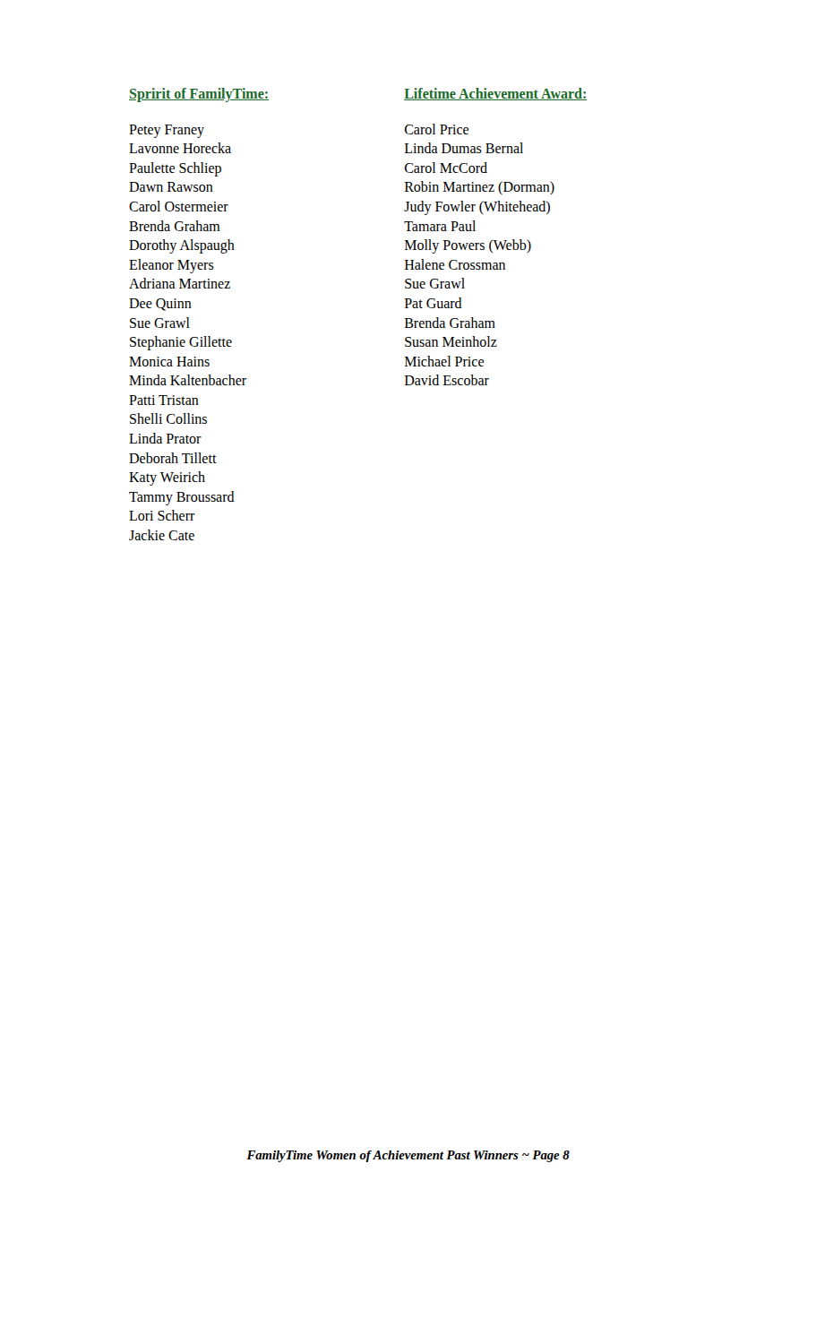Spririt of FamilyTime:
Petey Franey
Lavonne Horecka
Paulette Schliep
Dawn Rawson
Carol Ostermeier
Brenda Graham
Dorothy Alspaugh
Eleanor Myers
Adriana Martinez
Dee Quinn
Sue Grawl
Stephanie Gillette
Monica Hains
Minda Kaltenbacher
Patti Tristan
Shelli Collins
Linda Prator
Deborah Tillett
Katy Weirich
Tammy Broussard
Lori Scherr
Jackie Cate
Lifetime Achievement Award:
Carol Price
Linda Dumas Bernal
Carol McCord
Robin Martinez (Dorman)
Judy Fowler (Whitehead)
Tamara Paul
Molly Powers (Webb)
Halene Crossman
Sue Grawl
Pat Guard
Brenda Graham
Susan Meinholz
Michael Price
David Escobar
FamilyTime Women of Achievement Past Winners ~ Page 8